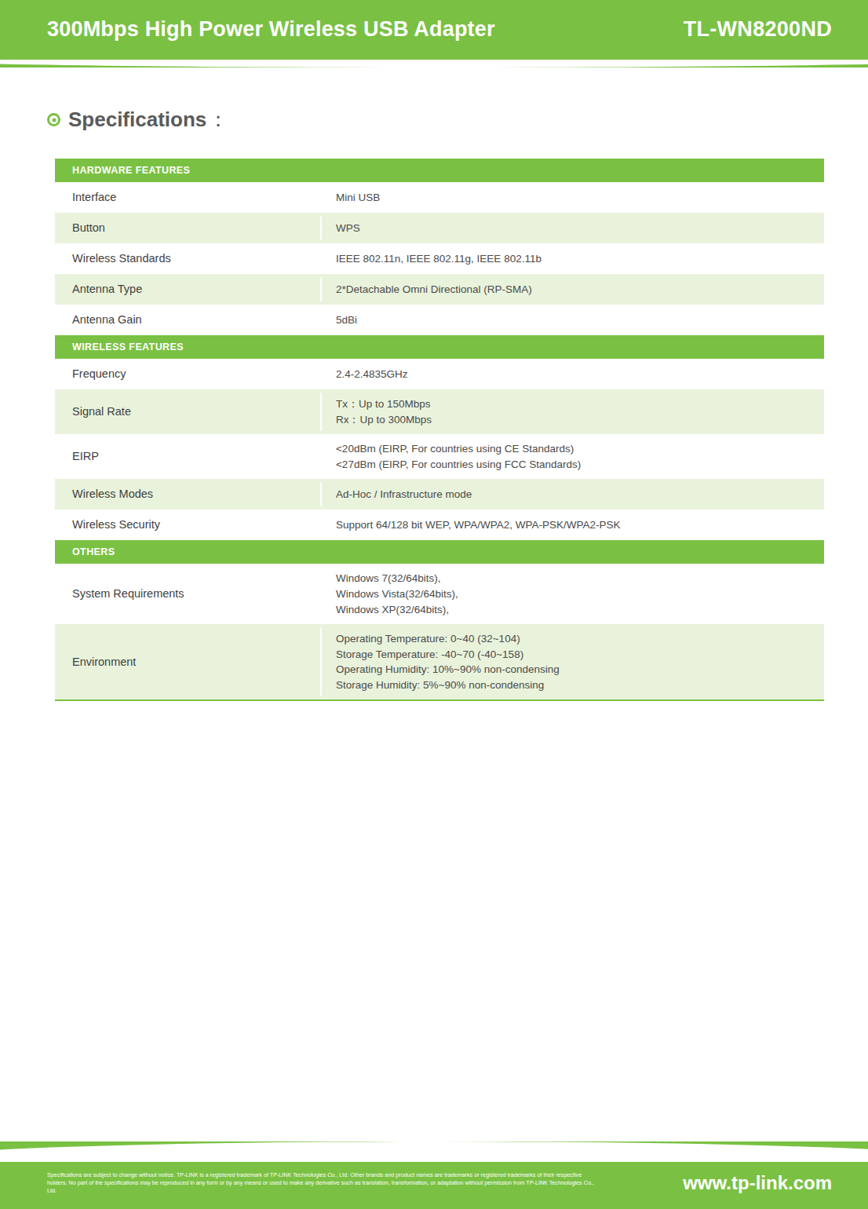300Mbps High Power Wireless USB Adapter
TL-WN8200ND
Specifications：
| Hardware Features |
| --- |
| Interface | Mini USB |
| Button | WPS |
| Wireless Standards | IEEE 802.11n, IEEE 802.11g, IEEE 802.11b |
| Antenna Type | 2*Detachable Omni Directional (RP-SMA) |
| Antenna Gain | 5dBi |
| Wireless Features |
| Frequency | 2.4-2.4835GHz |
| Signal Rate | Tx：Up to 150Mbps Rx：Up to 300Mbps |
| EIRP | <20dBm (EIRP, For countries using CE Standards) <27dBm (EIRP, For countries using FCC Standards) |
| Wireless Modes | Ad-Hoc / Infrastructure mode |
| Wireless Security | Support 64/128 bit WEP, WPA/WPA2, WPA-PSK/WPA2-PSK |
| Others |
| System Requirements | Windows 7(32/64bits), Windows Vista(32/64bits), Windows XP(32/64bits), |
| Environment | Operating Temperature: 0~40 (32~104) Storage Temperature: -40~70 (-40~158) Operating Humidity: 10%~90% non-condensing Storage Humidity: 5%~90% non-condensing |
Specifications are subject to change without notice. TP-LINK is a registered trademark of TP-LINK Technologies Co., Ltd. Other brands and product names are trademarks or registered trademarks of their respective holders. No part of the specifications may be reproduced in any form or by any means or used to make any derivative such as translation, transformation, or adaptation without permission from TP-LINK Technologies Co., Ltd.
www.tp-link.com